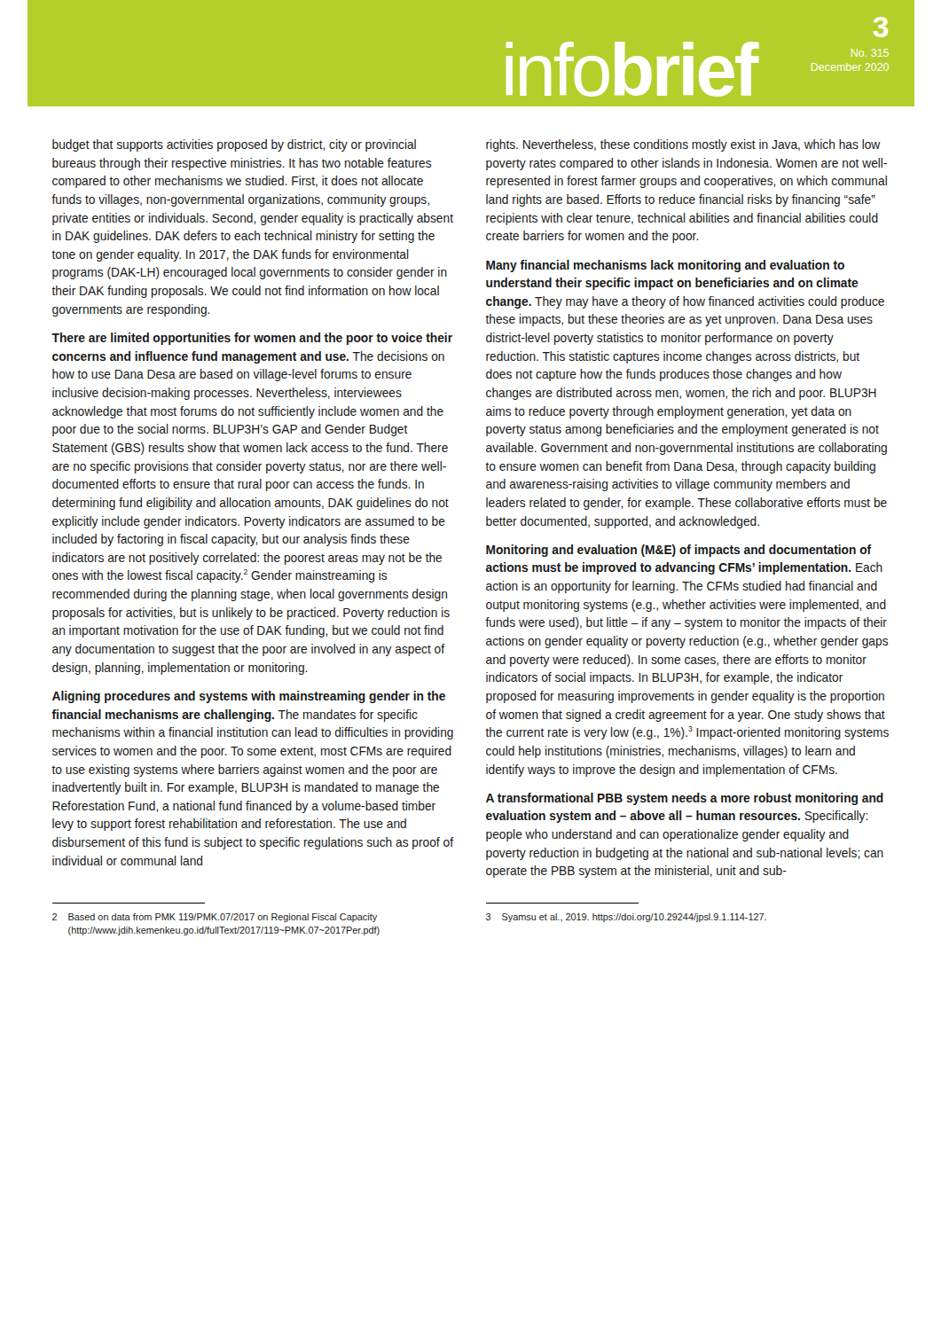infobrief
3 No. 315
December 2020
budget that supports activities proposed by district, city or provincial bureaus through their respective ministries. It has two notable features compared to other mechanisms we studied. First, it does not allocate funds to villages, non-governmental organizations, community groups, private entities or individuals. Second, gender equality is practically absent in DAK guidelines. DAK defers to each technical ministry for setting the tone on gender equality. In 2017, the DAK funds for environmental programs (DAK-LH) encouraged local governments to consider gender in their DAK funding proposals. We could not find information on how local governments are responding.
There are limited opportunities for women and the poor to voice their concerns and influence fund management and use. The decisions on how to use Dana Desa are based on village-level forums to ensure inclusive decision-making processes. Nevertheless, interviewees acknowledge that most forums do not sufficiently include women and the poor due to the social norms. BLUP3H’s GAP and Gender Budget Statement (GBS) results show that women lack access to the fund. There are no specific provisions that consider poverty status, nor are there well-documented efforts to ensure that rural poor can access the funds. In determining fund eligibility and allocation amounts, DAK guidelines do not explicitly include gender indicators. Poverty indicators are assumed to be included by factoring in fiscal capacity, but our analysis finds these indicators are not positively correlated: the poorest areas may not be the ones with the lowest fiscal capacity.2 Gender mainstreaming is recommended during the planning stage, when local governments design proposals for activities, but is unlikely to be practiced. Poverty reduction is an important motivation for the use of DAK funding, but we could not find any documentation to suggest that the poor are involved in any aspect of design, planning, implementation or monitoring.
Aligning procedures and systems with mainstreaming gender in the financial mechanisms are challenging. The mandates for specific mechanisms within a financial institution can lead to difficulties in providing services to women and the poor. To some extent, most CFMs are required to use existing systems where barriers against women and the poor are inadvertently built in. For example, BLUP3H is mandated to manage the Reforestation Fund, a national fund financed by a volume-based timber levy to support forest rehabilitation and reforestation. The use and disbursement of this fund is subject to specific regulations such as proof of individual or communal land
rights. Nevertheless, these conditions mostly exist in Java, which has low poverty rates compared to other islands in Indonesia. Women are not well-represented in forest farmer groups and cooperatives, on which communal land rights are based. Efforts to reduce financial risks by financing “safe” recipients with clear tenure, technical abilities and financial abilities could create barriers for women and the poor.
Many financial mechanisms lack monitoring and evaluation to understand their specific impact on beneficiaries and on climate change. They may have a theory of how financed activities could produce these impacts, but these theories are as yet unproven. Dana Desa uses district-level poverty statistics to monitor performance on poverty reduction. This statistic captures income changes across districts, but does not capture how the funds produces those changes and how changes are distributed across men, women, the rich and poor. BLUP3H aims to reduce poverty through employment generation, yet data on poverty status among beneficiaries and the employment generated is not available. Government and non-governmental institutions are collaborating to ensure women can benefit from Dana Desa, through capacity building and awareness-raising activities to village community members and leaders related to gender, for example. These collaborative efforts must be better documented, supported, and acknowledged.
Monitoring and evaluation (M&E) of impacts and documentation of actions must be improved to advancing CFMs’ implementation. Each action is an opportunity for learning. The CFMs studied had financial and output monitoring systems (e.g., whether activities were implemented, and funds were used), but little – if any – system to monitor the impacts of their actions on gender equality or poverty reduction (e.g., whether gender gaps and poverty were reduced). In some cases, there are efforts to monitor indicators of social impacts. In BLUP3H, for example, the indicator proposed for measuring improvements in gender equality is the proportion of women that signed a credit agreement for a year. One study shows that the current rate is very low (e.g., 1%).3 Impact-oriented monitoring systems could help institutions (ministries, mechanisms, villages) to learn and identify ways to improve the design and implementation of CFMs.
A transformational PBB system needs a more robust monitoring and evaluation system and – above all – human resources. Specifically: people who understand and can operationalize gender equality and poverty reduction in budgeting at the national and sub-national levels; can operate the PBB system at the ministerial, unit and sub-
2 Based on data from PMK 119/PMK.07/2017 on Regional Fiscal Capacity (http://www.jdih.kemenkeu.go.id/fullText/2017/119~PMK.07~2017Per.pdf)
3 Syamsu et al., 2019. https://doi.org/10.29244/jpsl.9.1.114-127.